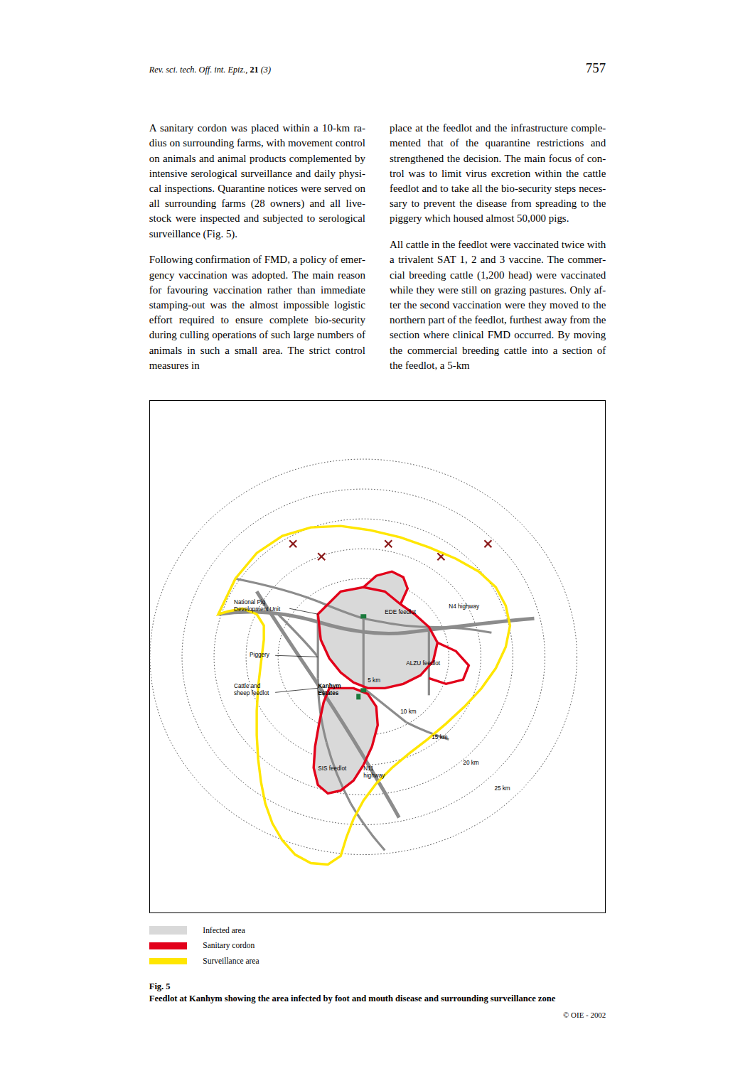Rev. sci. tech. Off. int. Epiz., 21 (3)
757
A sanitary cordon was placed within a 10-km radius on surrounding farms, with movement control on animals and animal products complemented by intensive serological surveillance and daily physical inspections. Quarantine notices were served on all surrounding farms (28 owners) and all livestock were inspected and subjected to serological surveillance (Fig. 5).
Following confirmation of FMD, a policy of emergency vaccination was adopted. The main reason for favouring vaccination rather than immediate stamping-out was the almost impossible logistic effort required to ensure complete bio-security during culling operations of such large numbers of animals in such a small area. The strict control measures in
place at the feedlot and the infrastructure complemented that of the quarantine restrictions and strengthened the decision. The main focus of control was to limit virus excretion within the cattle feedlot and to take all the bio-security steps necessary to prevent the disease from spreading to the piggery which housed almost 50,000 pigs.
All cattle in the feedlot were vaccinated twice with a trivalent SAT 1, 2 and 3 vaccine. The commercial breeding cattle (1,200 head) were vaccinated while they were still on grazing pastures. Only after the second vaccination were they moved to the northern part of the feedlot, furthest away from the section where clinical FMD occurred. By moving the commercial breeding cattle into a section of the feedlot, a 5-km
National Pig Development Unit N4 highway EDE feedlot Piggery ALZU feedlot Cattle and sheep feedlot Kanhym Estates 5 km 10 km 15 km 20 km 25 km SIS feedlot N11 highway
Infected area
Sanitary cordon
Surveillance area
Fig. 5 Feedlot at Kanhym showing the area infected by foot and mouth disease and surrounding surveillance zone
© OIE - 2002